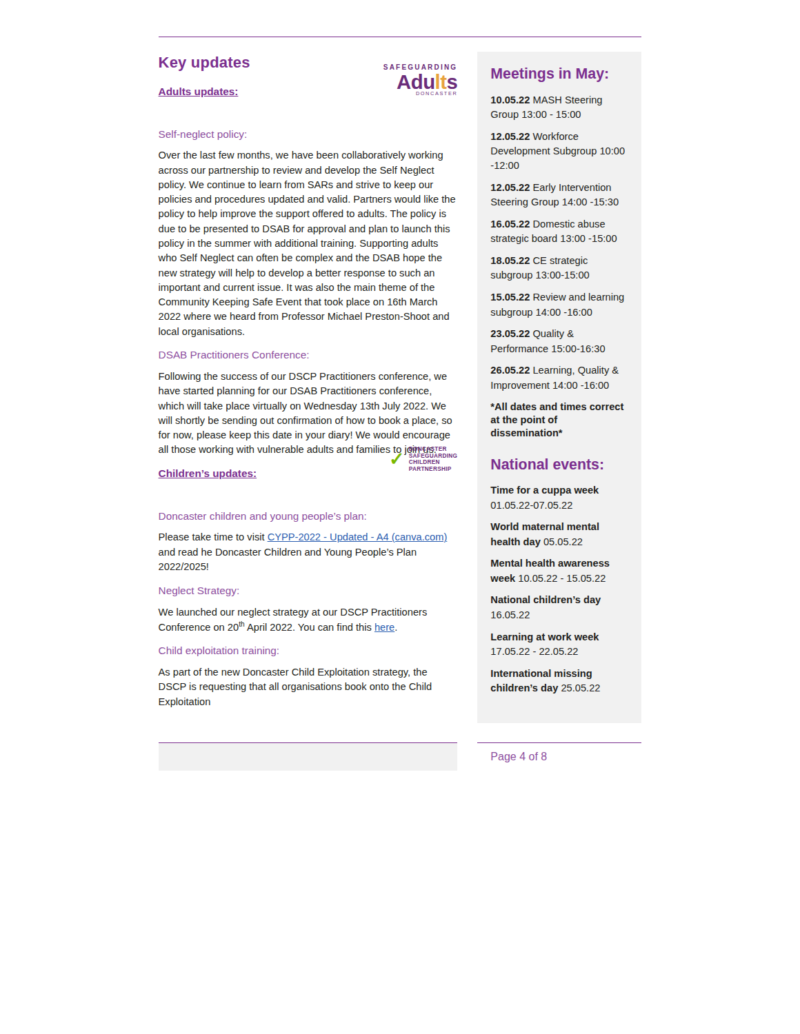Key updates
SAFEGUARDING Adults DONCASTER
Adults updates:
Self-neglect policy:
Over the last few months, we have been collaboratively working across our partnership to review and develop the Self Neglect policy. We continue to learn from SARs and strive to keep our policies and procedures updated and valid. Partners would like the policy to help improve the support offered to adults. The policy is due to be presented to DSAB for approval and plan to launch this policy in the summer with additional training. Supporting adults who Self Neglect can often be complex and the DSAB hope the new strategy will help to develop a better response to such an important and current issue. It was also the main theme of the Community Keeping Safe Event that took place on 16th March 2022 where we heard from Professor Michael Preston-Shoot and local organisations.
DSAB Practitioners Conference:
Following the success of our DSCP Practitioners conference, we have started planning for our DSAB Practitioners conference, which will take place virtually on Wednesday 13th July 2022. We will shortly be sending out confirmation of how to book a place, so for now, please keep this date in your diary! We would encourage all those working with vulnerable adults and families to join us.
✓ DONCASTER
SAFEGUARDING
CHILDREN
PARTNERSHIP
Children’s updates:
Doncaster children and young people’s plan:
Please take time to visit CYPP-2022 - Updated - A4 (canva.com) and read he Doncaster Children and Young People’s Plan 2022/2025!
Neglect Strategy:
We launched our neglect strategy at our DSCP Practitioners Conference on 20th April 2022. You can find this here.
Child exploitation training:
As part of the new Doncaster Child Exploitation strategy, the DSCP is requesting that all organisations book onto the Child Exploitation
Meetings in May:
10.05.22 MASH Steering Group 13:00 - 15:00
12.05.22 Workforce Development Subgroup 10:00 -12:00
12.05.22 Early Intervention Steering Group 14:00 -15:30
16.05.22 Domestic abuse strategic board 13:00 -15:00
18.05.22 CE strategic subgroup 13:00-15:00
15.05.22 Review and learning subgroup 14:00 -16:00
23.05.22 Quality & Performance 15:00-16:30
26.05.22 Learning, Quality & Improvement 14:00 -16:00
*All dates and times correct at the point of dissemination*
National events:
Time for a cuppa week 01.05.22-07.05.22
World maternal mental health day 05.05.22
Mental health awareness week 10.05.22 - 15.05.22
National children’s day 16.05.22
Learning at work week 17.05.22 - 22.05.22
International missing children’s day 25.05.22
Page 4 of 8